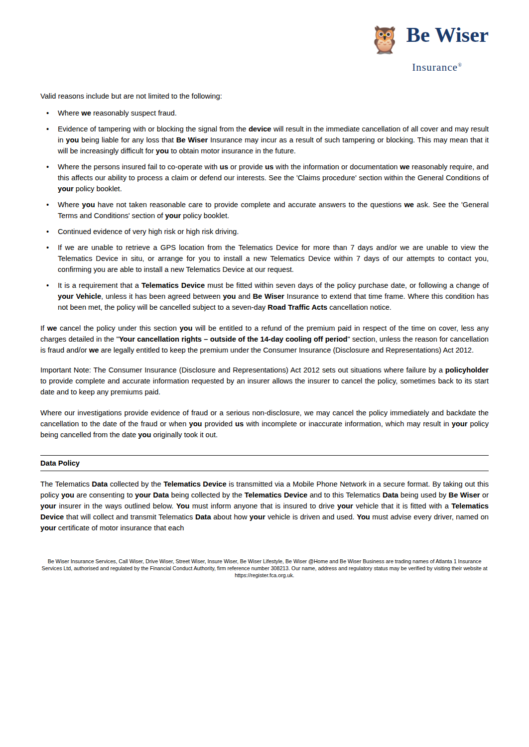🦉Be Wiser
Insurance®
Valid reasons include but are not limited to the following:
Where we reasonably suspect fraud.
Evidence of tampering with or blocking the signal from the device will result in the immediate cancellation of all cover and may result in you being liable for any loss that Be Wiser Insurance may incur as a result of such tampering or blocking. This may mean that it will be increasingly difficult for you to obtain motor insurance in the future.
Where the persons insured fail to co-operate with us or provide us with the information or documentation we reasonably require, and this affects our ability to process a claim or defend our interests. See the 'Claims procedure' section within the General Conditions of your policy booklet.
Where you have not taken reasonable care to provide complete and accurate answers to the questions we ask. See the 'General Terms and Conditions' section of your policy booklet.
Continued evidence of very high risk or high risk driving.
If we are unable to retrieve a GPS location from the Telematics Device for more than 7 days and/or we are unable to view the Telematics Device in situ, or arrange for you to install a new Telematics Device within 7 days of our attempts to contact you, confirming you are able to install a new Telematics Device at our request.
It is a requirement that a Telematics Device must be fitted within seven days of the policy purchase date, or following a change of your Vehicle, unless it has been agreed between you and Be Wiser Insurance to extend that time frame. Where this condition has not been met, the policy will be cancelled subject to a seven-day Road Traffic Acts cancellation notice.
If we cancel the policy under this section you will be entitled to a refund of the premium paid in respect of the time on cover, less any charges detailed in the "Your cancellation rights – outside of the 14-day cooling off period" section, unless the reason for cancellation is fraud and/or we are legally entitled to keep the premium under the Consumer Insurance (Disclosure and Representations) Act 2012.
Important Note: The Consumer Insurance (Disclosure and Representations) Act 2012 sets out situations where failure by a policyholder to provide complete and accurate information requested by an insurer allows the insurer to cancel the policy, sometimes back to its start date and to keep any premiums paid.
Where our investigations provide evidence of fraud or a serious non-disclosure, we may cancel the policy immediately and backdate the cancellation to the date of the fraud or when you provided us with incomplete or inaccurate information, which may result in your policy being cancelled from the date you originally took it out.
Data Policy
The Telematics Data collected by the Telematics Device is transmitted via a Mobile Phone Network in a secure format. By taking out this policy you are consenting to your Data being collected by the Telematics Device and to this Telematics Data being used by Be Wiser or your insurer in the ways outlined below. You must inform anyone that is insured to drive your vehicle that it is fitted with a Telematics Device that will collect and transmit Telematics Data about how your vehicle is driven and used. You must advise every driver, named on your certificate of motor insurance that each
Be Wiser Insurance Services, Call Wiser, Drive Wiser, Street Wiser, Insure Wiser, Be Wiser Lifestyle, Be Wiser @Home and Be Wiser Business are trading names of Atlanta 1 Insurance Services Ltd, authorised and regulated by the Financial Conduct Authority, firm reference number 308213. Our name, address and regulatory status may be verified by visiting their website at
https://register.fca.org.uk.